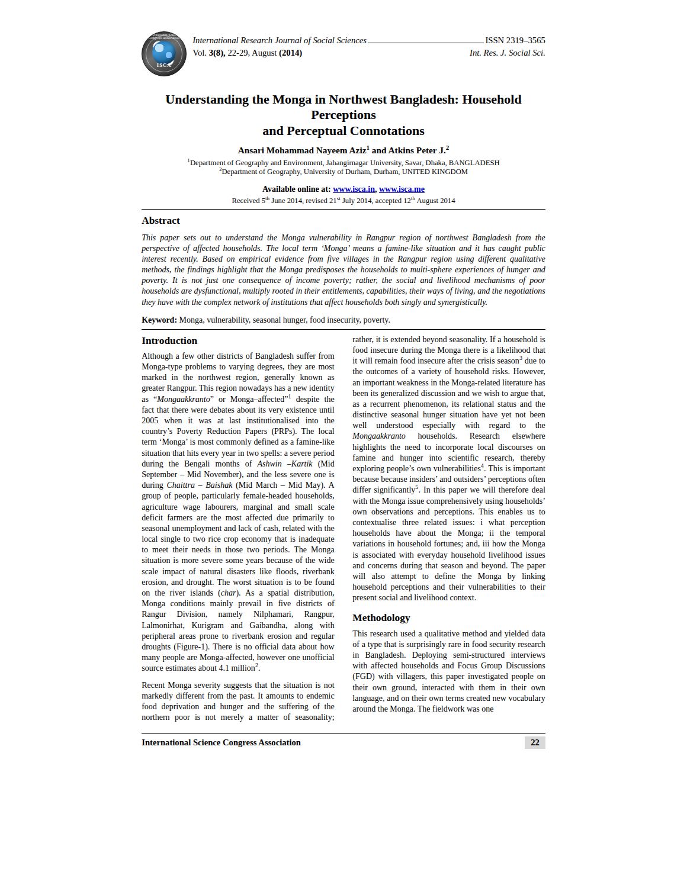International Science Congress Association
ISCA
International Research Journal of Social Sciences ISSN 2319–3565
Vol. 3(8), 22-29, August (2014) Int. Res. J. Social Sci.
Understanding the Monga in Northwest Bangladesh: Household Perceptions
and Perceptual Connotations
Ansari Mohammad Nayeem Aziz1 and Atkins Peter J.2
1Department of Geography and Environment, Jahangirnagar University, Savar, Dhaka, BANGLADESH
2Department of Geography, University of Durham, Durham, UNITED KINGDOM
Available online at: www.isca.in, www.isca.me
Received 5th June 2014, revised 21st July 2014, accepted 12th August 2014
Abstract
This paper sets out to understand the Monga vulnerability in Rangpur region of northwest Bangladesh from the perspective of affected households. The local term ‘Monga’ means a famine-like situation and it has caught public interest recently. Based on empirical evidence from five villages in the Rangpur region using different qualitative methods, the findings highlight that the Monga predisposes the households to multi-sphere experiences of hunger and poverty. It is not just one consequence of income poverty; rather, the social and livelihood mechanisms of poor households are dysfunctional, multiply rooted in their entitlements, capabilities, their ways of living, and the negotiations they have with the complex network of institutions that affect households both singly and synergistically.
Keyword: Monga, vulnerability, seasonal hunger, food insecurity, poverty.
Introduction
Although a few other districts of Bangladesh suffer from Monga-type problems to varying degrees, they are most marked in the northwest region, generally known as greater Rangpur. This region nowadays has a new identity as “Mongaakkranto” or Monga–affected”1 despite the fact that there were debates about its very existence until 2005 when it was at last institutionalised into the country’s Poverty Reduction Papers (PRPs). The local term ‘Monga’ is most commonly defined as a famine-like situation that hits every year in two spells: a severe period during the Bengali months of Ashwin –Kartik (Mid September – Mid November), and the less severe one is during Chaittra – Baishak (Mid March – Mid May). A group of people, particularly female-headed households, agriculture wage labourers, marginal and small scale deficit farmers are the most affected due primarily to seasonal unemployment and lack of cash, related with the local single to two rice crop economy that is inadequate to meet their needs in those two periods. The Monga situation is more severe some years because of the wide scale impact of natural disasters like floods, riverbank erosion, and drought. The worst situation is to be found on the river islands (char). As a spatial distribution, Monga conditions mainly prevail in five districts of Rangur Division, namely Nilphamari, Rangpur, Lalmonirhat, Kurigram and Gaibandha, along with peripheral areas prone to riverbank erosion and regular droughts (Figure-1). There is no official data about how many people are Monga-affected, however one unofficial source estimates about 4.1 million2.
Recent Monga severity suggests that the situation is not markedly different from the past. It amounts to endemic food deprivation and hunger and the suffering of the northern poor is not merely a matter of seasonality; rather, it is extended beyond seasonality. If a household is food insecure during the Monga there is a likelihood that it will remain food insecure after the crisis season3 due to the outcomes of a variety of household risks. However, an important weakness in the Monga-related literature has been its generalized discussion and we wish to argue that, as a recurrent phenomenon, its relational status and the distinctive seasonal hunger situation have yet not been well understood especially with regard to the Mongaakkranto households. Research elsewhere highlights the need to incorporate local discourses on famine and hunger into scientific research, thereby exploring people’s own vulnerabilities4. This is important because because insiders’ and outsiders’ perceptions often differ significantly5. In this paper we will therefore deal with the Monga issue comprehensively using households’ own observations and perceptions. This enables us to contextualise three related issues: i what perception households have about the Monga; ii the temporal variations in household fortunes; and, iii how the Monga is associated with everyday household livelihood issues and concerns during that season and beyond. The paper will also attempt to define the Monga by linking household perceptions and their vulnerabilities to their present social and livelihood context.
Methodology
This research used a qualitative method and yielded data of a type that is surprisingly rare in food security research in Bangladesh. Deploying semi-structured interviews with affected households and Focus Group Discussions (FGD) with villagers, this paper investigated people on their own ground, interacted with them in their own language, and on their own terms created new vocabulary around the Monga. The fieldwork was one
International Science Congress Association 22